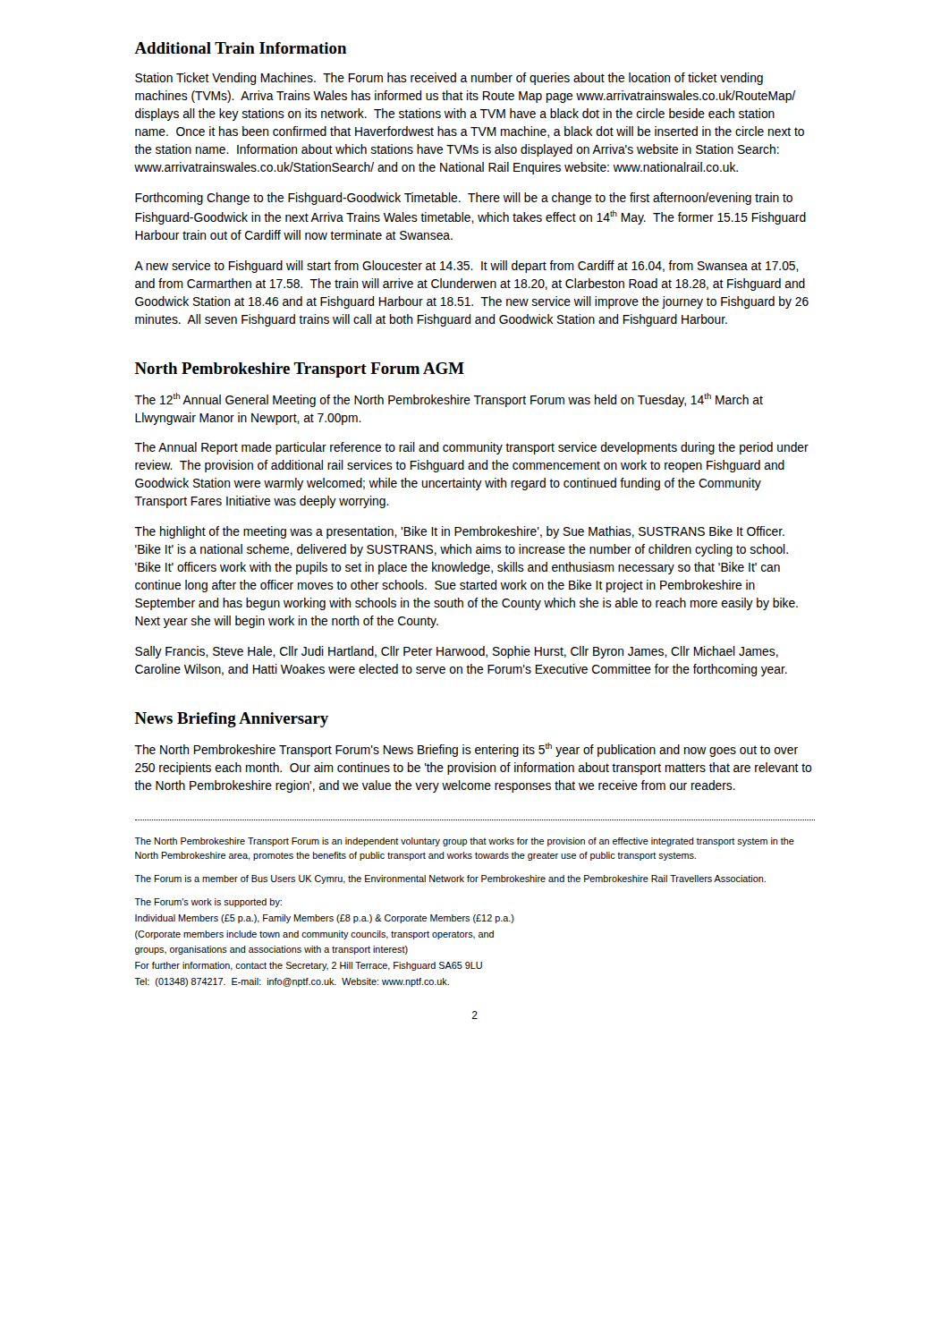Additional Train Information
Station Ticket Vending Machines. The Forum has received a number of queries about the location of ticket vending machines (TVMs). Arriva Trains Wales has informed us that its Route Map page www.arrivatrainswales.co.uk/RouteMap/ displays all the key stations on its network. The stations with a TVM have a black dot in the circle beside each station name. Once it has been confirmed that Haverfordwest has a TVM machine, a black dot will be inserted in the circle next to the station name. Information about which stations have TVMs is also displayed on Arriva's website in Station Search: www.arrivatrainswales.co.uk/StationSearch/ and on the National Rail Enquires website: www.nationalrail.co.uk.
Forthcoming Change to the Fishguard-Goodwick Timetable. There will be a change to the first afternoon/evening train to Fishguard-Goodwick in the next Arriva Trains Wales timetable, which takes effect on 14th May. The former 15.15 Fishguard Harbour train out of Cardiff will now terminate at Swansea.
A new service to Fishguard will start from Gloucester at 14.35. It will depart from Cardiff at 16.04, from Swansea at 17.05, and from Carmarthen at 17.58. The train will arrive at Clunderwen at 18.20, at Clarbeston Road at 18.28, at Fishguard and Goodwick Station at 18.46 and at Fishguard Harbour at 18.51. The new service will improve the journey to Fishguard by 26 minutes. All seven Fishguard trains will call at both Fishguard and Goodwick Station and Fishguard Harbour.
North Pembrokeshire Transport Forum AGM
The 12th Annual General Meeting of the North Pembrokeshire Transport Forum was held on Tuesday, 14th March at Llwyngwair Manor in Newport, at 7.00pm.
The Annual Report made particular reference to rail and community transport service developments during the period under review. The provision of additional rail services to Fishguard and the commencement on work to reopen Fishguard and Goodwick Station were warmly welcomed; while the uncertainty with regard to continued funding of the Community Transport Fares Initiative was deeply worrying.
The highlight of the meeting was a presentation, 'Bike It in Pembrokeshire', by Sue Mathias, SUSTRANS Bike It Officer. 'Bike It' is a national scheme, delivered by SUSTRANS, which aims to increase the number of children cycling to school. 'Bike It' officers work with the pupils to set in place the knowledge, skills and enthusiasm necessary so that 'Bike It' can continue long after the officer moves to other schools. Sue started work on the Bike It project in Pembrokeshire in September and has begun working with schools in the south of the County which she is able to reach more easily by bike. Next year she will begin work in the north of the County.
Sally Francis, Steve Hale, Cllr Judi Hartland, Cllr Peter Harwood, Sophie Hurst, Cllr Byron James, Cllr Michael James, Caroline Wilson, and Hatti Woakes were elected to serve on the Forum's Executive Committee for the forthcoming year.
News Briefing Anniversary
The North Pembrokeshire Transport Forum's News Briefing is entering its 5th year of publication and now goes out to over 250 recipients each month. Our aim continues to be 'the provision of information about transport matters that are relevant to the North Pembrokeshire region', and we value the very welcome responses that we receive from our readers.
The North Pembrokeshire Transport Forum is an independent voluntary group that works for the provision of an effective integrated transport system in the North Pembrokeshire area, promotes the benefits of public transport and works towards the greater use of public transport systems.
The Forum is a member of Bus Users UK Cymru, the Environmental Network for Pembrokeshire and the Pembrokeshire Rail Travellers Association.
The Forum's work is supported by:
Individual Members (£5 p.a.), Family Members (£8 p.a.) & Corporate Members (£12 p.a.)
(Corporate members include town and community councils, transport operators, and
groups, organisations and associations with a transport interest)
For further information, contact the Secretary, 2 Hill Terrace, Fishguard SA65 9LU
Tel: (01348) 874217. E-mail: info@nptf.co.uk. Website: www.nptf.co.uk.
2